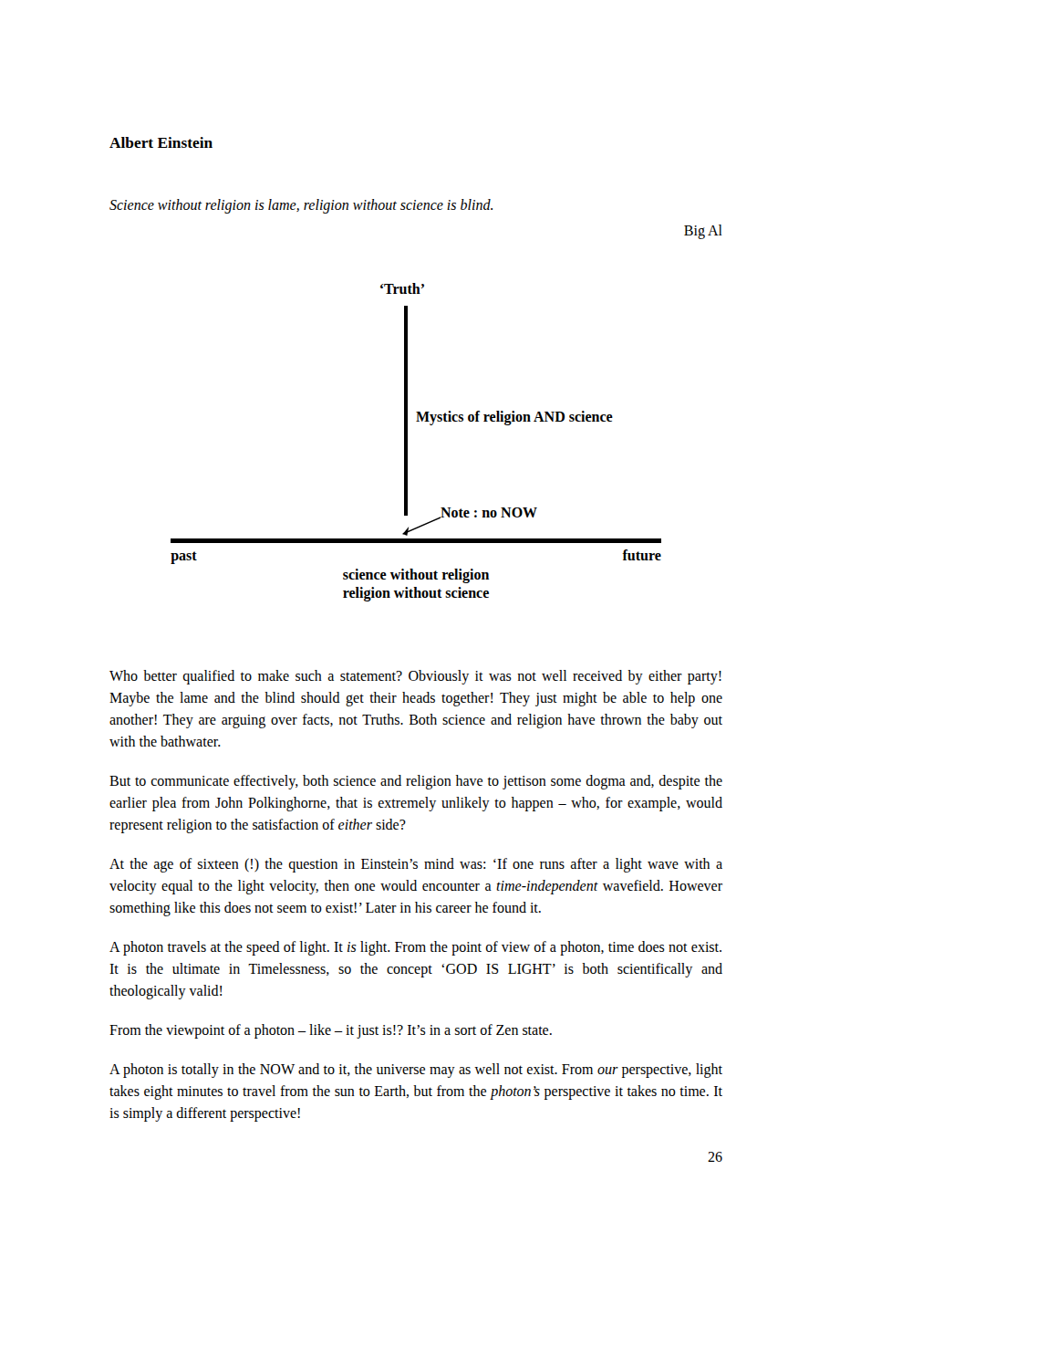Albert Einstein
Science without religion is lame, religion without science is blind.
Big Al
‘Truth’
Mystics of religion AND science
Note : no NOW
past
future
science without religion
religion without science
Who better qualified to make such a statement? Obviously it was not well received by either party! Maybe the lame and the blind should get their heads together! They just might be able to help one another! They are arguing over facts, not Truths. Both science and religion have thrown the baby out with the bathwater.
But to communicate effectively, both science and religion have to jettison some dogma and, despite the earlier plea from John Polkinghorne, that is extremely unlikely to happen – who, for example, would represent religion to the satisfaction of either side?
At the age of sixteen (!) the question in Einstein’s mind was: ‘If one runs after a light wave with a velocity equal to the light velocity, then one would encounter a time-independent wavefield. However something like this does not seem to exist!’ Later in his career he found it.
A photon travels at the speed of light. It is light. From the point of view of a photon, time does not exist. It is the ultimate in Timelessness, so the concept ‘GOD IS LIGHT’ is both scientifically and theologically valid!
From the viewpoint of a photon – like – it just is!? It’s in a sort of Zen state.
A photon is totally in the NOW and to it, the universe may as well not exist. From our perspective, light takes eight minutes to travel from the sun to Earth, but from the photon’s perspective it takes no time. It is simply a different perspective!
26